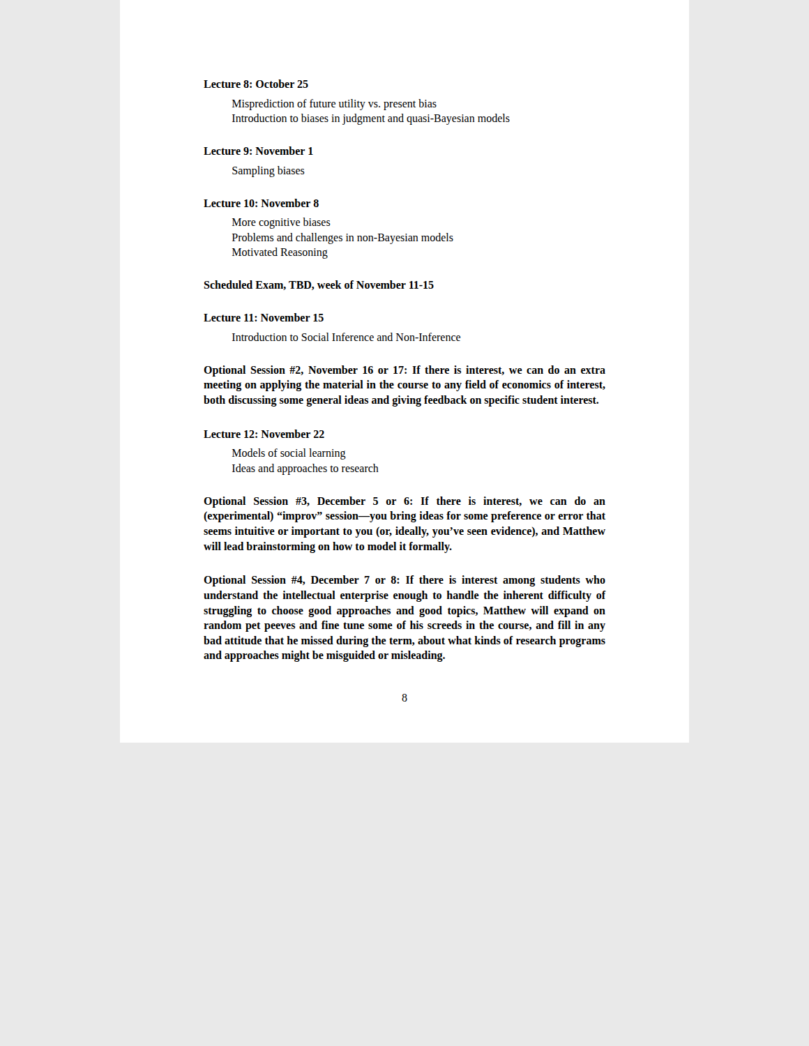Lecture 8: October 25
Misprediction of future utility vs. present bias
Introduction to biases in judgment and quasi-Bayesian models
Lecture 9: November 1
Sampling biases
Lecture 10: November 8
More cognitive biases
Problems and challenges in non-Bayesian models
Motivated Reasoning
Scheduled Exam, TBD, week of November 11-15
Lecture 11: November 15
Introduction to Social Inference and Non-Inference
Optional Session #2, November 16 or 17: If there is interest, we can do an extra meeting on applying the material in the course to any field of economics of interest, both discussing some general ideas and giving feedback on specific student interest.
Lecture 12: November 22
Models of social learning
Ideas and approaches to research
Optional Session #3, December 5 or 6: If there is interest, we can do an (experimental) “improv” session—you bring ideas for some preference or error that seems intuitive or important to you (or, ideally, you’ve seen evidence), and Matthew will lead brainstorming on how to model it formally.
Optional Session #4, December 7 or 8: If there is interest among students who understand the intellectual enterprise enough to handle the inherent difficulty of struggling to choose good approaches and good topics, Matthew will expand on random pet peeves and fine tune some of his screeds in the course, and fill in any bad attitude that he missed during the term, about what kinds of research programs and approaches might be misguided or misleading.
8